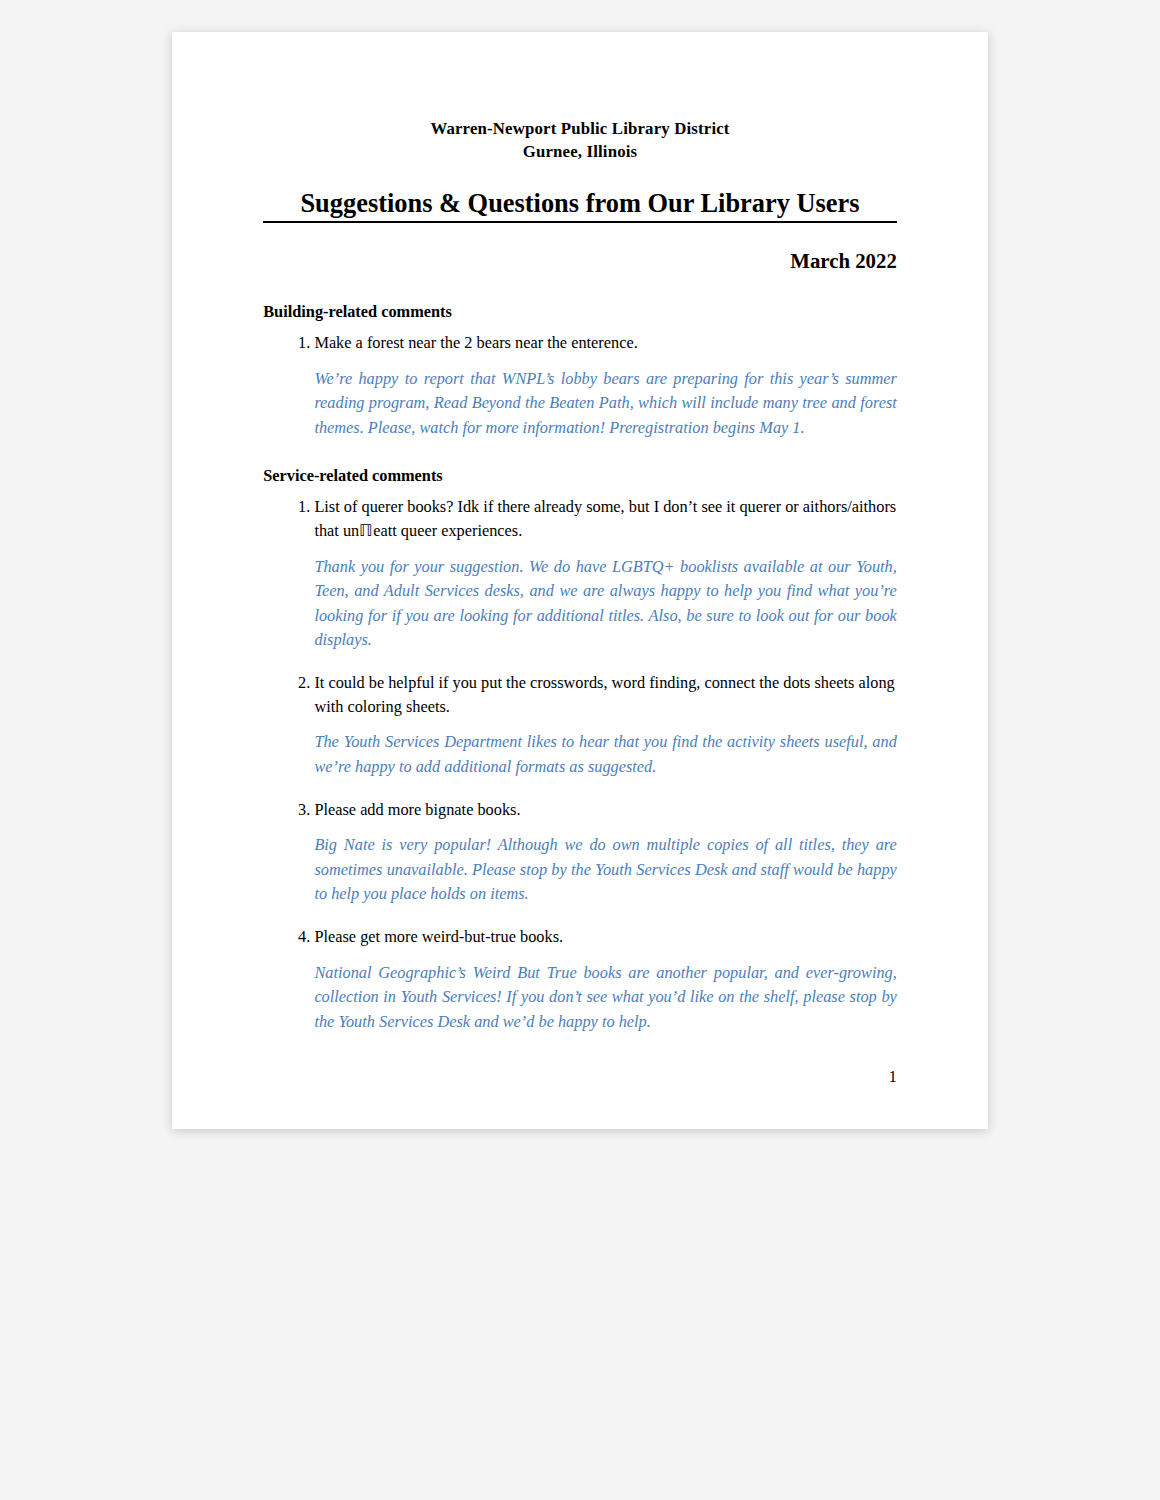Warren-Newport Public Library District
Gurnee, Illinois
Suggestions & Questions from Our Library Users
March 2022
Building-related comments
Make a forest near the 2 bears near the enterence.
We’re happy to report that WNPL’s lobby bears are preparing for this year’s summer reading program, Read Beyond the Beaten Path, which will include many tree and forest themes. Please, watch for more information! Preregistration begins May 1.
Service-related comments
List of querer books? Idk if there already some, but I don’t see it querer or aithors/aithors that unℿeatt queer experiences.
Thank you for your suggestion. We do have LGBTQ+ booklists available at our Youth, Teen, and Adult Services desks, and we are always happy to help you find what you’re looking for if you are looking for additional titles. Also, be sure to look out for our book displays.
It could be helpful if you put the crosswords, word finding, connect the dots sheets along with coloring sheets.
The Youth Services Department likes to hear that you find the activity sheets useful, and we’re happy to add additional formats as suggested.
Please add more bignate books.
Big Nate is very popular! Although we do own multiple copies of all titles, they are sometimes unavailable. Please stop by the Youth Services Desk and staff would be happy to help you place holds on items.
Please get more weird-but-true books.
National Geographic’s Weird But True books are another popular, and ever-growing, collection in Youth Services! If you don’t see what you’d like on the shelf, please stop by the Youth Services Desk and we’d be happy to help.
1